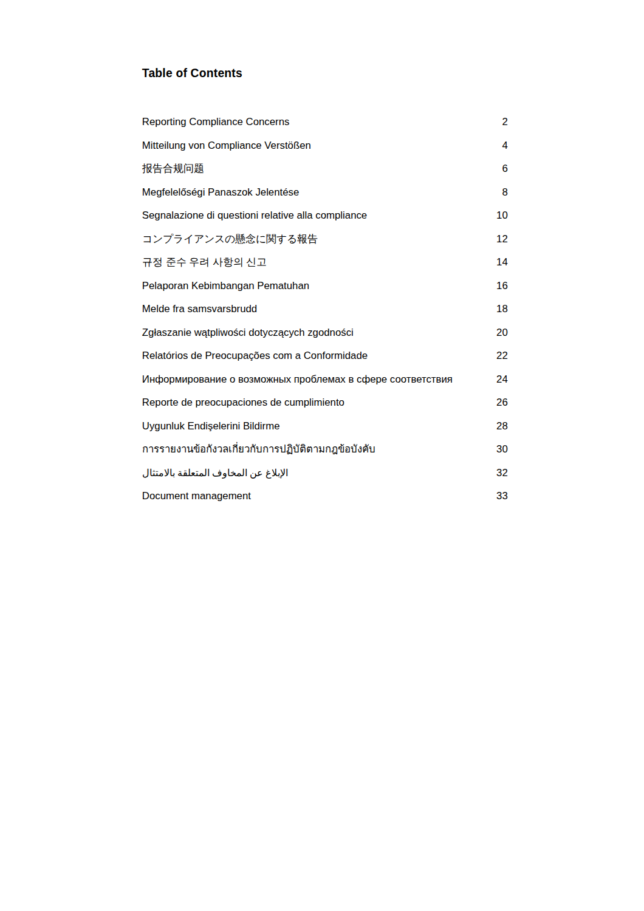Table of Contents
| Reporting Compliance Concerns | 2 |
| Mitteilung von Compliance Verstößen | 4 |
| 报告合规问题 | 6 |
| Megfelelőségi Panaszok Jelentése | 8 |
| Segnalazione di questioni relative alla compliance | 10 |
| コンプライアンスの懸念に関する報告 | 12 |
| 규정 준수 우려 사항의 신고 | 14 |
| Pelaporan Kebimbangan Pematuhan | 16 |
| Melde fra samsvarsbrudd | 18 |
| Zgłaszanie wątpliwości dotyczących zgodności | 20 |
| Relatórios de Preocupações com a Conformidade | 22 |
| Информирование о возможных проблемах в сфере соответствия | 24 |
| Reporte de preocupaciones de cumplimiento | 26 |
| Uygunluk Endişelerini Bildirme | 28 |
| การรายงานข้อกังวลเกี่ยวกับการปฏิบัติตามกฎข้อบังคับ | 30 |
| الإبلاغ عن المخاوف المتعلقة بالامتثال | 32 |
| Document management | 33 |